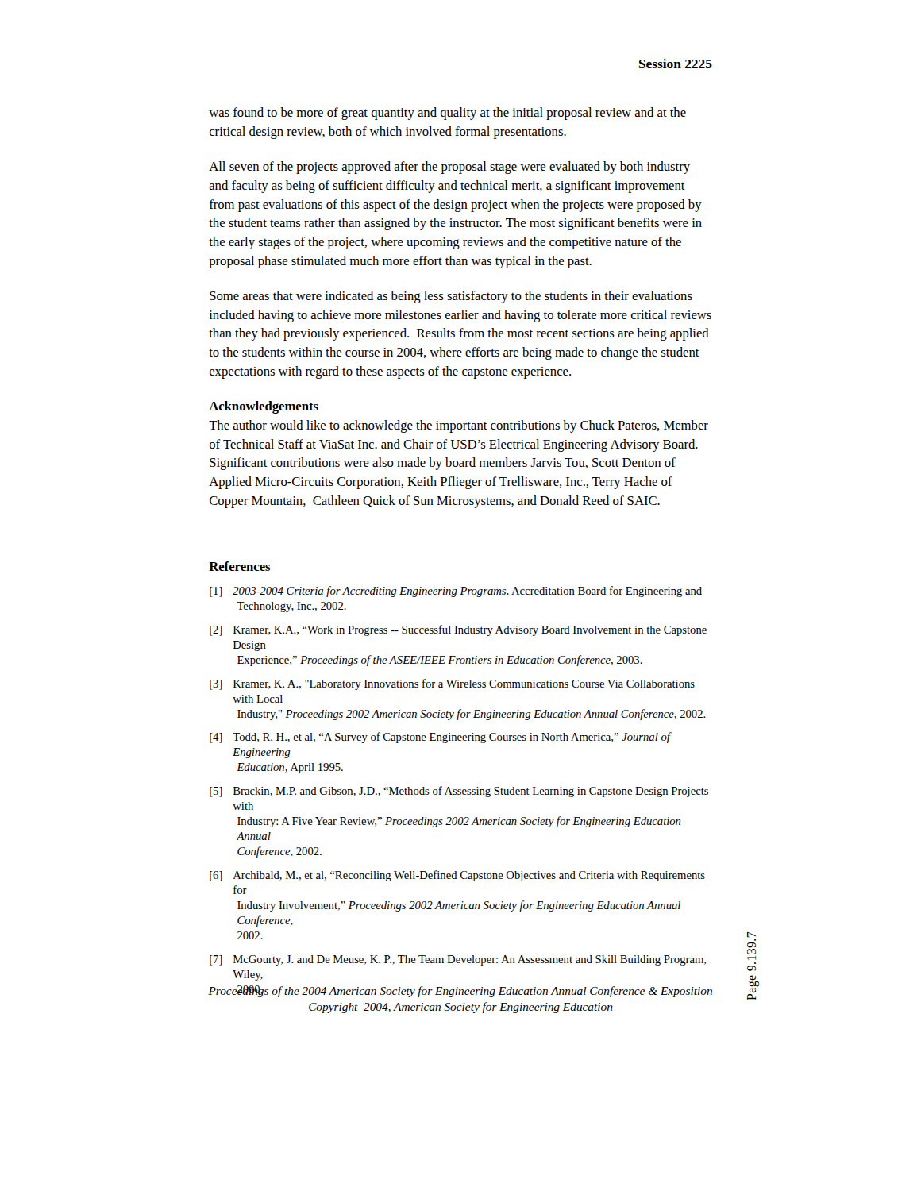Session 2225
was found to be more of great quantity and quality at the initial proposal review and at the critical design review, both of which involved formal presentations.
All seven of the projects approved after the proposal stage were evaluated by both industry and faculty as being of sufficient difficulty and technical merit, a significant improvement from past evaluations of this aspect of the design project when the projects were proposed by the student teams rather than assigned by the instructor. The most significant benefits were in the early stages of the project, where upcoming reviews and the competitive nature of the proposal phase stimulated much more effort than was typical in the past.
Some areas that were indicated as being less satisfactory to the students in their evaluations included having to achieve more milestones earlier and having to tolerate more critical reviews than they had previously experienced. Results from the most recent sections are being applied to the students within the course in 2004, where efforts are being made to change the student expectations with regard to these aspects of the capstone experience.
Acknowledgements
The author would like to acknowledge the important contributions by Chuck Pateros, Member of Technical Staff at ViaSat Inc. and Chair of USD’s Electrical Engineering Advisory Board. Significant contributions were also made by board members Jarvis Tou, Scott Denton of Applied Micro-Circuits Corporation, Keith Pflieger of Trellisware, Inc., Terry Hache of Copper Mountain, Cathleen Quick of Sun Microsystems, and Donald Reed of SAIC.
References
[1] 2003-2004 Criteria for Accrediting Engineering Programs, Accreditation Board for Engineering and Technology, Inc., 2002.
[2] Kramer, K.A., “Work in Progress -- Successful Industry Advisory Board Involvement in the Capstone Design Experience,” Proceedings of the ASEE/IEEE Frontiers in Education Conference, 2003.
[3] Kramer, K. A., "Laboratory Innovations for a Wireless Communications Course Via Collaborations with Local Industry," Proceedings 2002 American Society for Engineering Education Annual Conference, 2002.
[4] Todd, R. H., et al, “A Survey of Capstone Engineering Courses in North America,” Journal of Engineering Education, April 1995.
[5] Brackin, M.P. and Gibson, J.D., “Methods of Assessing Student Learning in Capstone Design Projects with Industry: A Five Year Review,” Proceedings 2002 American Society for Engineering Education Annual Conference, 2002.
[6] Archibald, M., et al, “Reconciling Well-Defined Capstone Objectives and Criteria with Requirements for Industry Involvement,” Proceedings 2002 American Society for Engineering Education Annual Conference, 2002.
[7] McGourty, J. and De Meuse, K. P., The Team Developer: An Assessment and Skill Building Program, Wiley, 2000.
Page 9.139.7
Proceedings of the 2004 American Society for Engineering Education Annual Conference & Exposition
Copyright 2004, American Society for Engineering Education